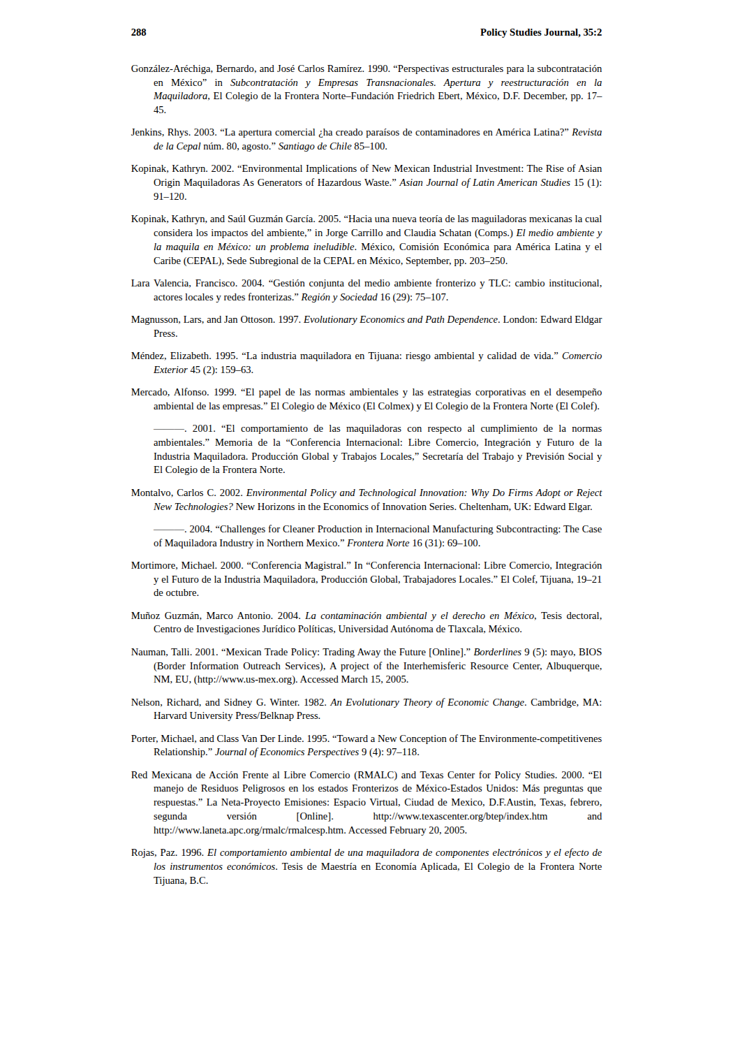288 Policy Studies Journal, 35:2
González-Aréchiga, Bernardo, and José Carlos Ramírez. 1990. “Perspectivas estructurales para la subcontratación en México” in Subcontratación y Empresas Transnacionales. Apertura y reestructuración en la Maquiladora, El Colegio de la Frontera Norte–Fundación Friedrich Ebert, México, D.F. December, pp. 17–45.
Jenkins, Rhys. 2003. “La apertura comercial ¿ha creado paraísos de contaminadores en América Latina?” Revista de la Cepal núm. 80, agosto.” Santiago de Chile 85–100.
Kopinak, Kathryn. 2002. “Environmental Implications of New Mexican Industrial Investment: The Rise of Asian Origin Maquiladoras As Generators of Hazardous Waste.” Asian Journal of Latin American Studies 15 (1): 91–120.
Kopinak, Kathryn, and Saúl Guzmán García. 2005. “Hacia una nueva teoría de las maguiladoras mexicanas la cual considera los impactos del ambiente,” in Jorge Carrillo and Claudia Schatan (Comps.) El medio ambiente y la maquila en México: un problema ineludible. México, Comisión Económica para América Latina y el Caribe (CEPAL), Sede Subregional de la CEPAL en México, September, pp. 203–250.
Lara Valencia, Francisco. 2004. “Gestión conjunta del medio ambiente fronterizo y TLC: cambio institucional, actores locales y redes fronterizas.” Región y Sociedad 16 (29): 75–107.
Magnusson, Lars, and Jan Ottoson. 1997. Evolutionary Economics and Path Dependence. London: Edward Eldgar Press.
Méndez, Elizabeth. 1995. “La industria maquiladora en Tijuana: riesgo ambiental y calidad de vida.” Comercio Exterior 45 (2): 159–63.
Mercado, Alfonso. 1999. “El papel de las normas ambientales y las estrategias corporativas en el desempeño ambiental de las empresas.” El Colegio de México (El Colmex) y El Colegio de la Frontera Norte (El Colef).
———. 2001. “El comportamiento de las maquiladoras con respecto al cumplimiento de la normas ambientales.” Memoria de la “Conferencia Internacional: Libre Comercio, Integración y Futuro de la Industria Maquiladora. Producción Global y Trabajos Locales,” Secretaría del Trabajo y Previsión Social y El Colegio de la Frontera Norte.
Montalvo, Carlos C. 2002. Environmental Policy and Technological Innovation: Why Do Firms Adopt or Reject New Technologies? New Horizons in the Economics of Innovation Series. Cheltenham, UK: Edward Elgar.
———. 2004. “Challenges for Cleaner Production in Internacional Manufacturing Subcontracting: The Case of Maquiladora Industry in Northern Mexico.” Frontera Norte 16 (31): 69–100.
Mortimore, Michael. 2000. “Conferencia Magistral.” In “Conferencia Internacional: Libre Comercio, Integración y el Futuro de la Industria Maquiladora, Producción Global, Trabajadores Locales.” El Colef, Tijuana, 19–21 de octubre.
Muñoz Guzmán, Marco Antonio. 2004. La contaminación ambiental y el derecho en México, Tesis dectoral, Centro de Investigaciones Jurídico Políticas, Universidad Autónoma de Tlaxcala, México.
Nauman, Talli. 2001. “Mexican Trade Policy: Trading Away the Future [Online].” Borderlines 9 (5): mayo, BIOS (Border Information Outreach Services), A project of the Interhemisferic Resource Center, Albuquerque, NM, EU, (http://www.us-mex.org). Accessed March 15, 2005.
Nelson, Richard, and Sidney G. Winter. 1982. An Evolutionary Theory of Economic Change. Cambridge, MA: Harvard University Press/Belknap Press.
Porter, Michael, and Class Van Der Linde. 1995. “Toward a New Conception of The Environmente-competitivenes Relationship.” Journal of Economics Perspectives 9 (4): 97–118.
Red Mexicana de Acción Frente al Libre Comercio (RMALC) and Texas Center for Policy Studies. 2000. “El manejo de Residuos Peligrosos en los estados Fronterizos de México-Estados Unidos: Más preguntas que respuestas.” La Neta-Proyecto Emisiones: Espacio Virtual, Ciudad de Mexico, D.F.Austin, Texas, febrero, segunda versión [Online]. http://www.texascenter.org/btep/index.htm and http://www.laneta.apc.org/rmalc/rmalcesp.htm. Accessed February 20, 2005.
Rojas, Paz. 1996. El comportamiento ambiental de una maquiladora de componentes electrónicos y el efecto de los instrumentos económicos. Tesis de Maestría en Economía Aplicada, El Colegio de la Frontera Norte Tijuana, B.C.